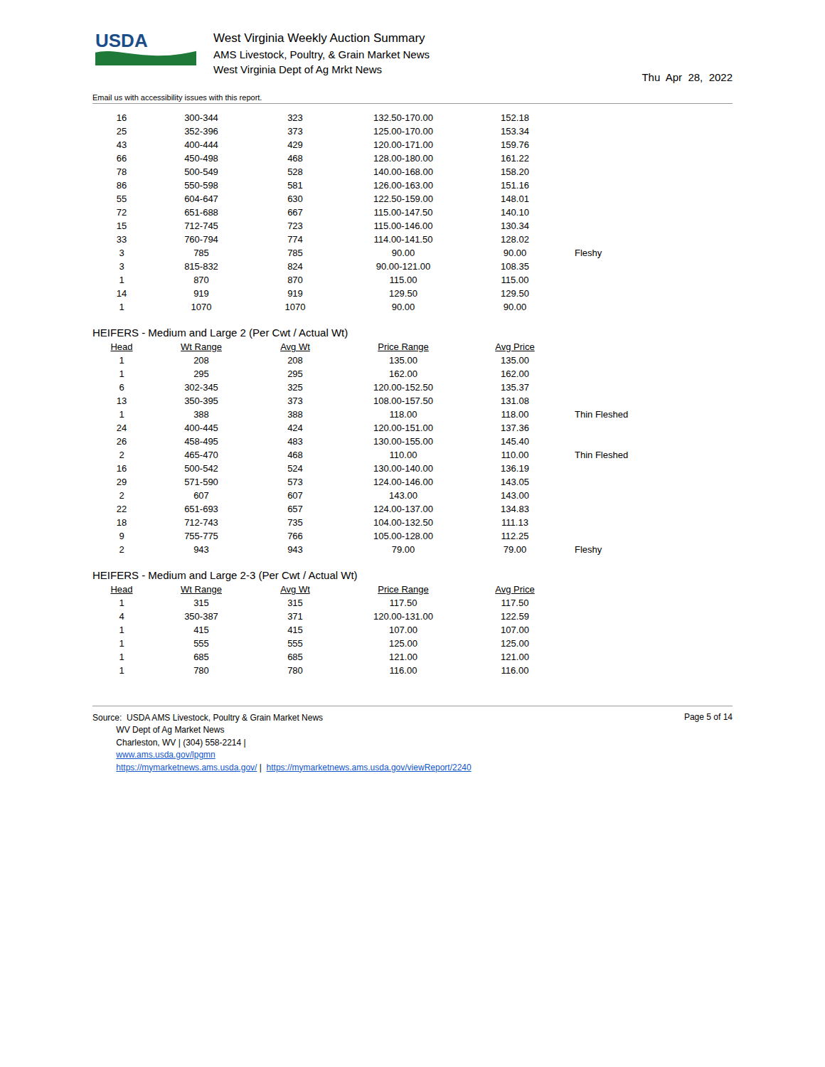USDA
West Virginia Weekly Auction Summary
AMS Livestock, Poultry, & Grain Market News
West Virginia Dept of Ag Mrkt News
Thu Apr 28, 2022
Email us with accessibility issues with this report.
| Head | Wt Range | Avg Wt | Price Range | Avg Price | |
| --- | --- | --- | --- | --- | --- |
| 16 | 300-344 | 323 | 132.50-170.00 | 152.18 | |
| 25 | 352-396 | 373 | 125.00-170.00 | 153.34 | |
| 43 | 400-444 | 429 | 120.00-171.00 | 159.76 | |
| 66 | 450-498 | 468 | 128.00-180.00 | 161.22 | |
| 78 | 500-549 | 528 | 140.00-168.00 | 158.20 | |
| 86 | 550-598 | 581 | 126.00-163.00 | 151.16 | |
| 55 | 604-647 | 630 | 122.50-159.00 | 148.01 | |
| 72 | 651-688 | 667 | 115.00-147.50 | 140.10 | |
| 15 | 712-745 | 723 | 115.00-146.00 | 130.34 | |
| 33 | 760-794 | 774 | 114.00-141.50 | 128.02 | |
| 3 | 785 | 785 | 90.00 | 90.00 | Fleshy |
| 3 | 815-832 | 824 | 90.00-121.00 | 108.35 | |
| 1 | 870 | 870 | 115.00 | 115.00 | |
| 14 | 919 | 919 | 129.50 | 129.50 | |
| 1 | 1070 | 1070 | 90.00 | 90.00 | |
HEIFERS - Medium and Large 2 (Per Cwt / Actual Wt)
| Head | Wt Range | Avg Wt | Price Range | Avg Price | |
| --- | --- | --- | --- | --- | --- |
| 1 | 208 | 208 | 135.00 | 135.00 | |
| 1 | 295 | 295 | 162.00 | 162.00 | |
| 6 | 302-345 | 325 | 120.00-152.50 | 135.37 | |
| 13 | 350-395 | 373 | 108.00-157.50 | 131.08 | |
| 1 | 388 | 388 | 118.00 | 118.00 | Thin Fleshed |
| 24 | 400-445 | 424 | 120.00-151.00 | 137.36 | |
| 26 | 458-495 | 483 | 130.00-155.00 | 145.40 | |
| 2 | 465-470 | 468 | 110.00 | 110.00 | Thin Fleshed |
| 16 | 500-542 | 524 | 130.00-140.00 | 136.19 | |
| 29 | 571-590 | 573 | 124.00-146.00 | 143.05 | |
| 2 | 607 | 607 | 143.00 | 143.00 | |
| 22 | 651-693 | 657 | 124.00-137.00 | 134.83 | |
| 18 | 712-743 | 735 | 104.00-132.50 | 111.13 | |
| 9 | 755-775 | 766 | 105.00-128.00 | 112.25 | |
| 2 | 943 | 943 | 79.00 | 79.00 | Fleshy |
HEIFERS - Medium and Large 2-3 (Per Cwt / Actual Wt)
| Head | Wt Range | Avg Wt | Price Range | Avg Price | |
| --- | --- | --- | --- | --- | --- |
| 1 | 315 | 315 | 117.50 | 117.50 | |
| 4 | 350-387 | 371 | 120.00-131.00 | 122.59 | |
| 1 | 415 | 415 | 107.00 | 107.00 | |
| 1 | 555 | 555 | 125.00 | 125.00 | |
| 1 | 685 | 685 | 121.00 | 121.00 | |
| 1 | 780 | 780 | 116.00 | 116.00 | |
Source: USDA AMS Livestock, Poultry & Grain Market News
WV Dept of Ag Market News
Charleston, WV | (304) 558-2214 |
www.ams.usda.gov/lpgmn
https://mymarketnews.ams.usda.gov/ | https://mymarketnews.ams.usda.gov/viewReport/2240
Page 5 of 14